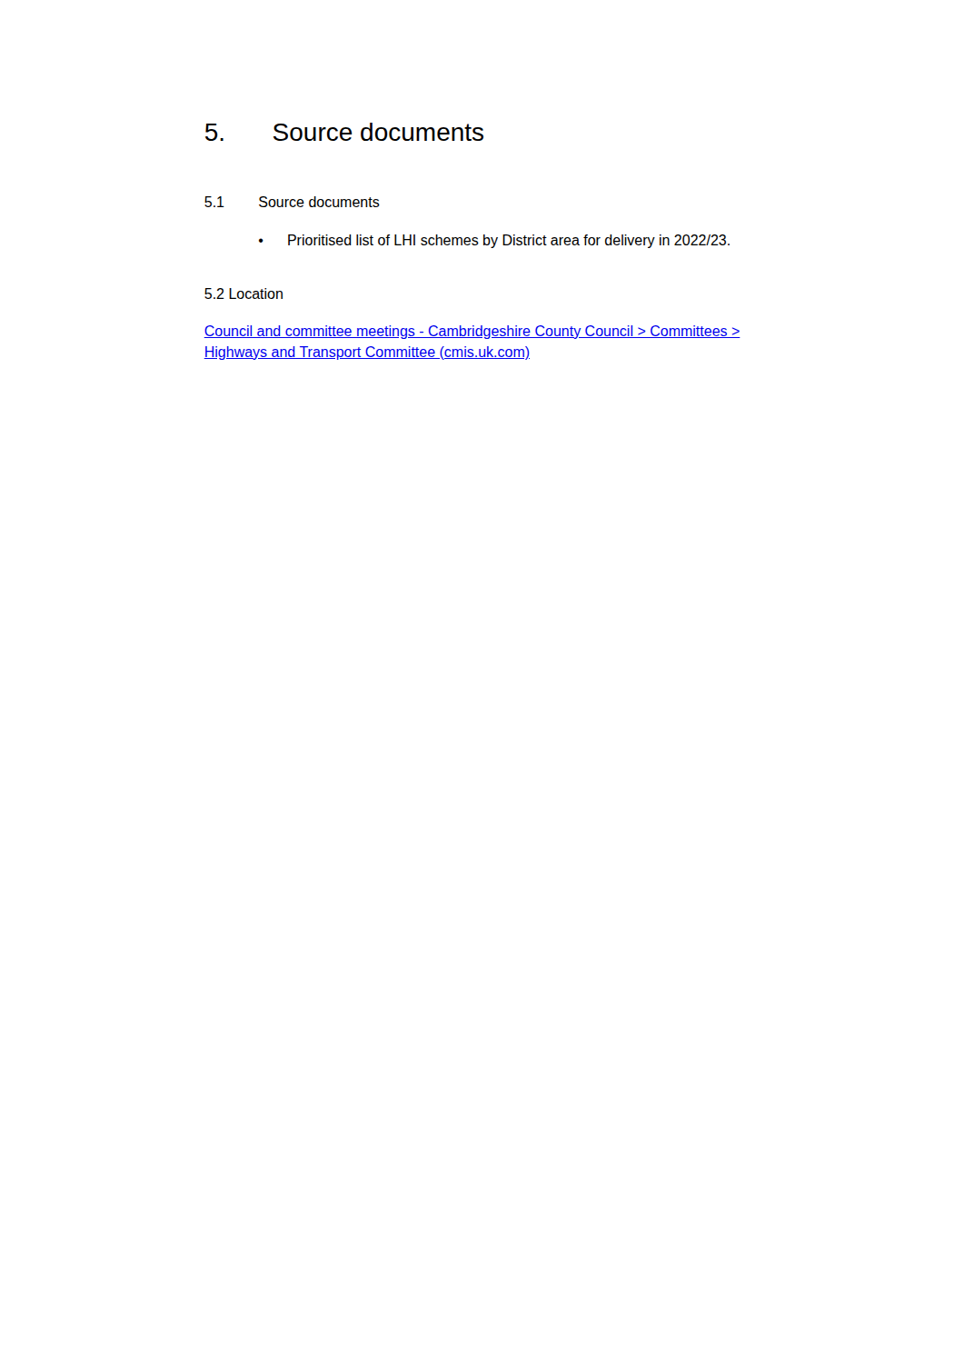5. Source documents
5.1 Source documents
Prioritised list of LHI schemes by District area for delivery in 2022/23.
5.2 Location
Council and committee meetings - Cambridgeshire County Council > Committees > Highways and Transport Committee (cmis.uk.com)